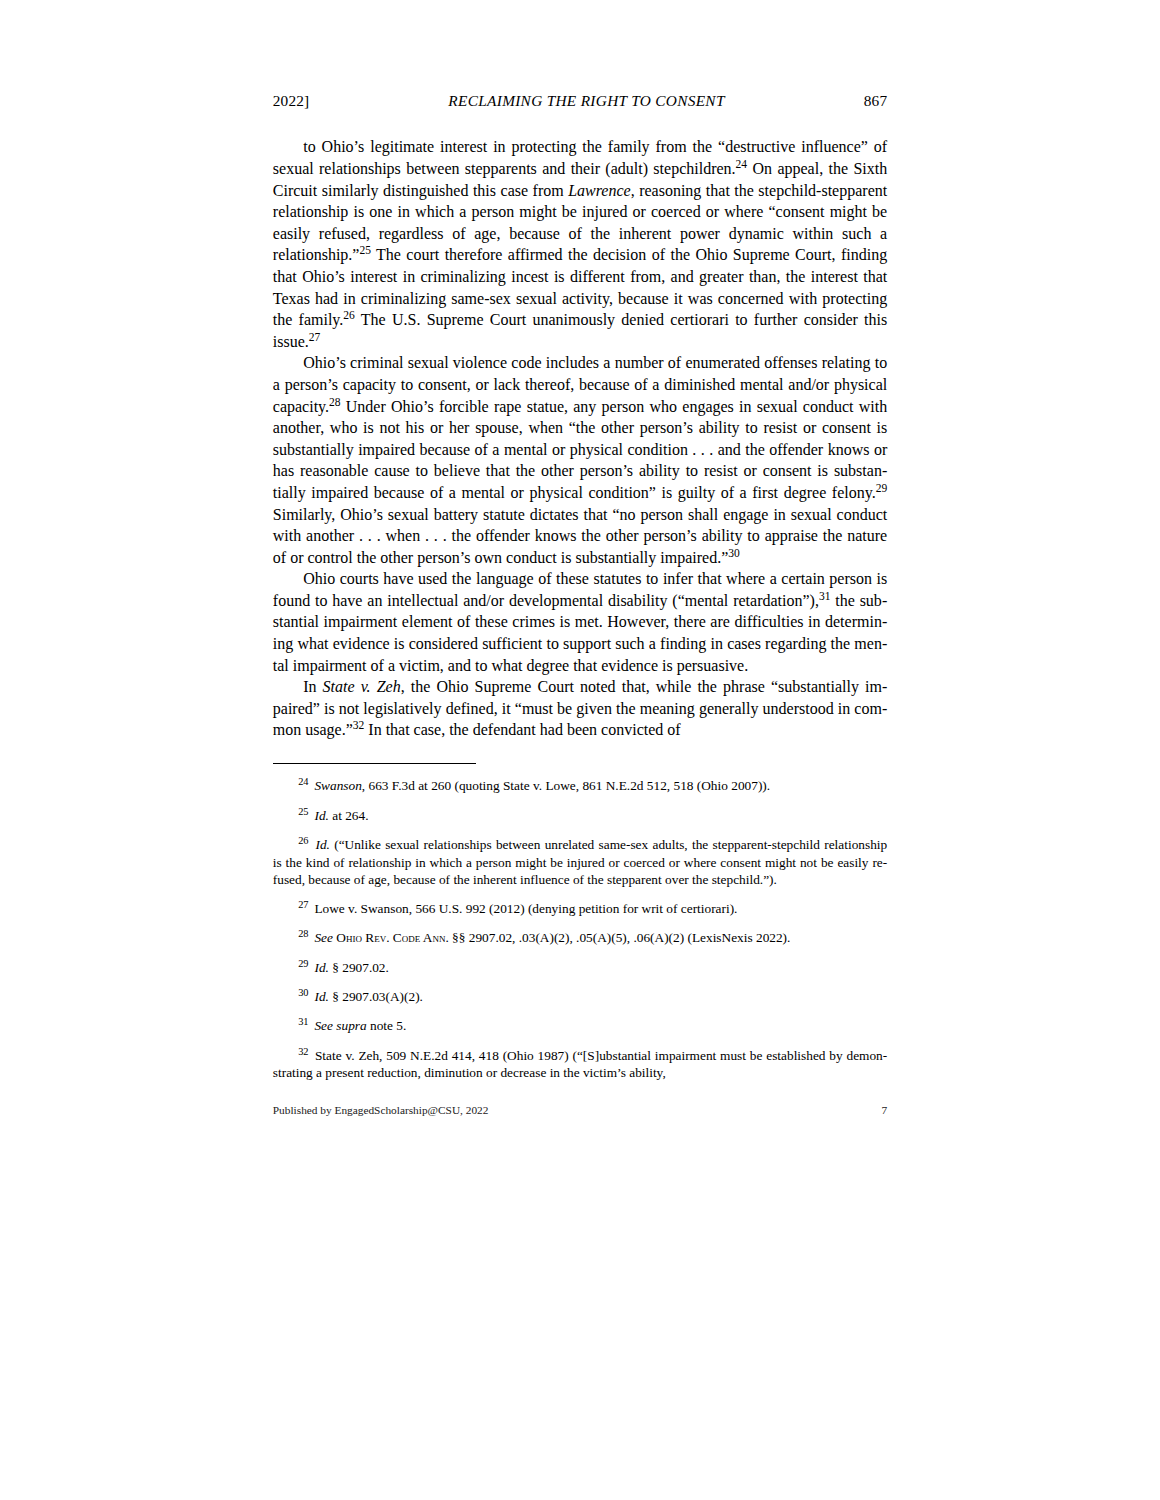2022] Reclaiming the Right to Consent 867
to Ohio’s legitimate interest in protecting the family from the “destructive influence” of sexual relationships between stepparents and their (adult) stepchildren.24 On appeal, the Sixth Circuit similarly distinguished this case from Lawrence, reasoning that the stepchild-stepparent relationship is one in which a person might be injured or coerced or where “consent might be easily refused, regardless of age, because of the inherent power dynamic within such a relationship.”25 The court therefore affirmed the decision of the Ohio Supreme Court, finding that Ohio’s interest in criminalizing incest is different from, and greater than, the interest that Texas had in criminalizing same-sex sexual activity, because it was concerned with protecting the family.26 The U.S. Supreme Court unanimously denied certiorari to further consider this issue.27
Ohio’s criminal sexual violence code includes a number of enumerated offenses relating to a person’s capacity to consent, or lack thereof, because of a diminished mental and/or physical capacity.28 Under Ohio’s forcible rape statue, any person who engages in sexual conduct with another, who is not his or her spouse, when “the other person’s ability to resist or consent is substantially impaired because of a mental or physical condition . . . and the offender knows or has reasonable cause to believe that the other person’s ability to resist or consent is substantially impaired because of a mental or physical condition” is guilty of a first degree felony.29 Similarly, Ohio’s sexual battery statute dictates that “no person shall engage in sexual conduct with another . . . when . . . the offender knows the other person’s ability to appraise the nature of or control the other person’s own conduct is substantially impaired.”30
Ohio courts have used the language of these statutes to infer that where a certain person is found to have an intellectual and/or developmental disability (“mental retardation”),31 the substantial impairment element of these crimes is met. However, there are difficulties in determining what evidence is considered sufficient to support such a finding in cases regarding the mental impairment of a victim, and to what degree that evidence is persuasive.
In State v. Zeh, the Ohio Supreme Court noted that, while the phrase “substantially impaired” is not legislatively defined, it “must be given the meaning generally understood in common usage.”32 In that case, the defendant had been convicted of
24 Swanson, 663 F.3d at 260 (quoting State v. Lowe, 861 N.E.2d 512, 518 (Ohio 2007)).
25 Id. at 264.
26 Id. (“Unlike sexual relationships between unrelated same-sex adults, the stepparent-stepchild relationship is the kind of relationship in which a person might be injured or coerced or where consent might not be easily refused, because of age, because of the inherent influence of the stepparent over the stepchild.”).
27 Lowe v. Swanson, 566 U.S. 992 (2012) (denying petition for writ of certiorari).
28 See Ohio Rev. Code Ann. §§ 2907.02, .03(A)(2), .05(A)(5), .06(A)(2) (LexisNexis 2022).
29 Id. § 2907.02.
30 Id. § 2907.03(A)(2).
31 See supra note 5.
32 State v. Zeh, 509 N.E.2d 414, 418 (Ohio 1987) (“[S]ubstantial impairment must be established by demonstrating a present reduction, diminution or decrease in the victim’s ability,
Published by EngagedScholarship@CSU, 2022 7